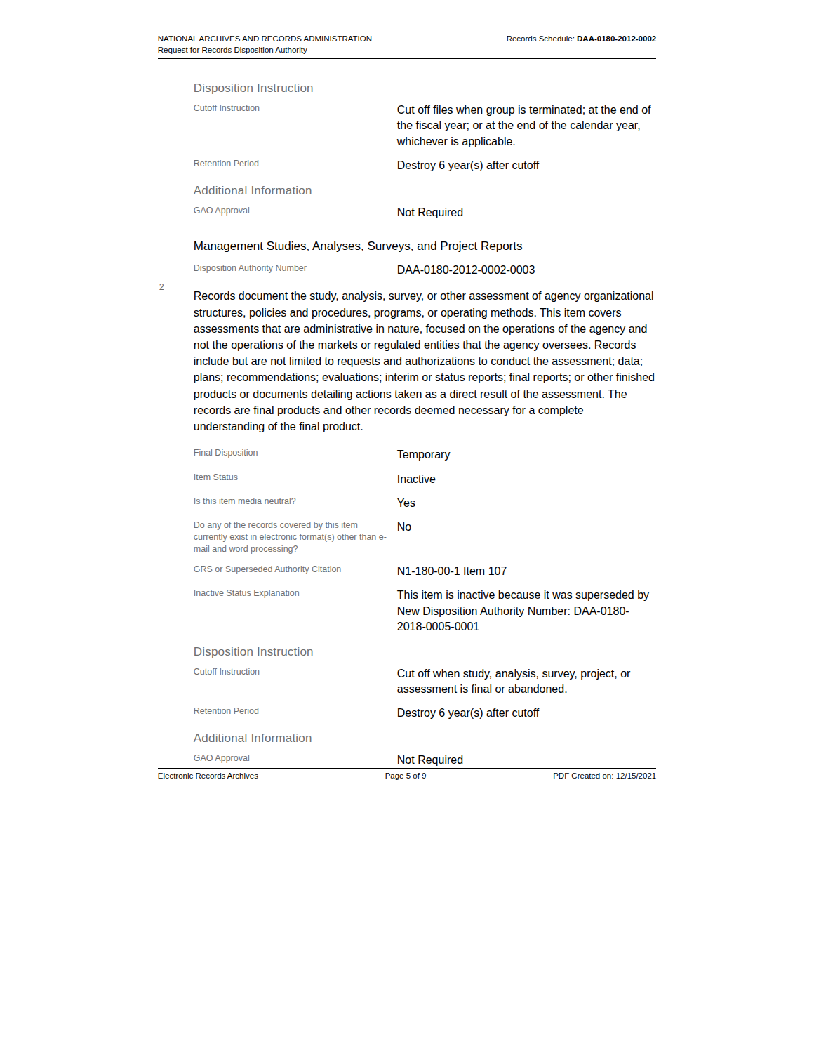NATIONAL ARCHIVES AND RECORDS ADMINISTRATION
Request for Records Disposition Authority
Records Schedule: DAA-0180-2012-0002
2
Disposition Instruction
Cutoff Instruction
Cut off files when group is terminated; at the end of the fiscal year; or at the end of the calendar year, whichever is applicable.
Retention Period
Destroy 6 year(s) after cutoff
Additional Information
GAO Approval
Not Required
Management Studies, Analyses, Surveys, and Project Reports
Disposition Authority Number
DAA-0180-2012-0002-0003
Records document the study, analysis, survey, or other assessment of agency organizational structures, policies and procedures, programs, or operating methods. This item covers assessments that are administrative in nature, focused on the operations of the agency and not the operations of the markets or regulated entities that the agency oversees. Records include but are not limited to requests and authorizations to conduct the assessment; data; plans; recommendations; evaluations; interim or status reports; final reports; or other finished products or documents detailing actions taken as a direct result of the assessment. The records are final products and other records deemed necessary for a complete understanding of the final product.
Final Disposition
Temporary
Item Status
Inactive
Is this item media neutral?
Yes
Do any of the records covered by this item currently exist in electronic format(s) other than e-mail and word processing?
No
GRS or Superseded Authority Citation
N1-180-00-1 Item 107
Inactive Status Explanation
This item is inactive because it was superseded by New Disposition Authority Number: DAA-0180-2018-0005-0001
Disposition Instruction
Cutoff Instruction
Cut off when study, analysis, survey, project, or assessment is final or abandoned.
Retention Period
Destroy 6 year(s) after cutoff
Additional Information
GAO Approval
Not Required
Electronic Records Archives
Page 5 of 9
PDF Created on: 12/15/2021